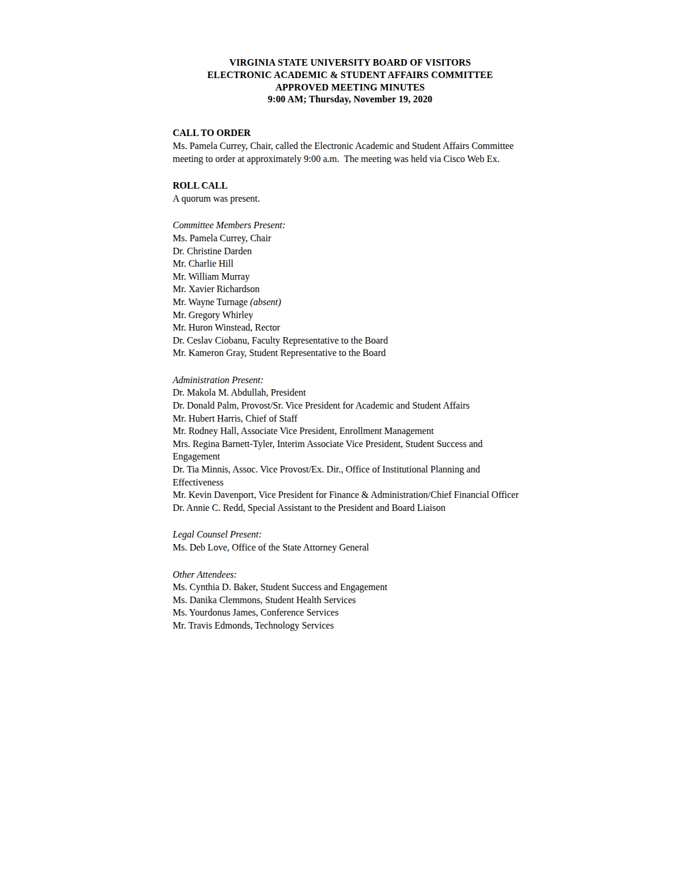VIRGINIA STATE UNIVERSITY BOARD OF VISITORS
ELECTRONIC ACADEMIC & STUDENT AFFAIRS COMMITTEE
APPROVED MEETING MINUTES
9:00 AM; Thursday, November 19, 2020
Call to Order
Ms. Pamela Currey, Chair, called the Electronic Academic and Student Affairs Committee meeting to order at approximately 9:00 a.m. The meeting was held via Cisco Web Ex.
Roll Call
A quorum was present.
Committee Members Present:
Ms. Pamela Currey, Chair
Dr. Christine Darden
Mr. Charlie Hill
Mr. William Murray
Mr. Xavier Richardson
Mr. Wayne Turnage (absent)
Mr. Gregory Whirley
Mr. Huron Winstead, Rector
Dr. Ceslav Ciobanu, Faculty Representative to the Board
Mr. Kameron Gray, Student Representative to the Board
Administration Present:
Dr. Makola M. Abdullah, President
Dr. Donald Palm, Provost/Sr. Vice President for Academic and Student Affairs
Mr. Hubert Harris, Chief of Staff
Mr. Rodney Hall, Associate Vice President, Enrollment Management
Mrs. Regina Barnett-Tyler, Interim Associate Vice President, Student Success and Engagement
Dr. Tia Minnis, Assoc. Vice Provost/Ex. Dir., Office of Institutional Planning and Effectiveness
Mr. Kevin Davenport, Vice President for Finance & Administration/Chief Financial Officer
Dr. Annie C. Redd, Special Assistant to the President and Board Liaison
Legal Counsel Present:
Ms. Deb Love, Office of the State Attorney General
Other Attendees:
Ms. Cynthia D. Baker, Student Success and Engagement
Ms. Danika Clemmons, Student Health Services
Ms. Yourdonus James, Conference Services
Mr. Travis Edmonds, Technology Services